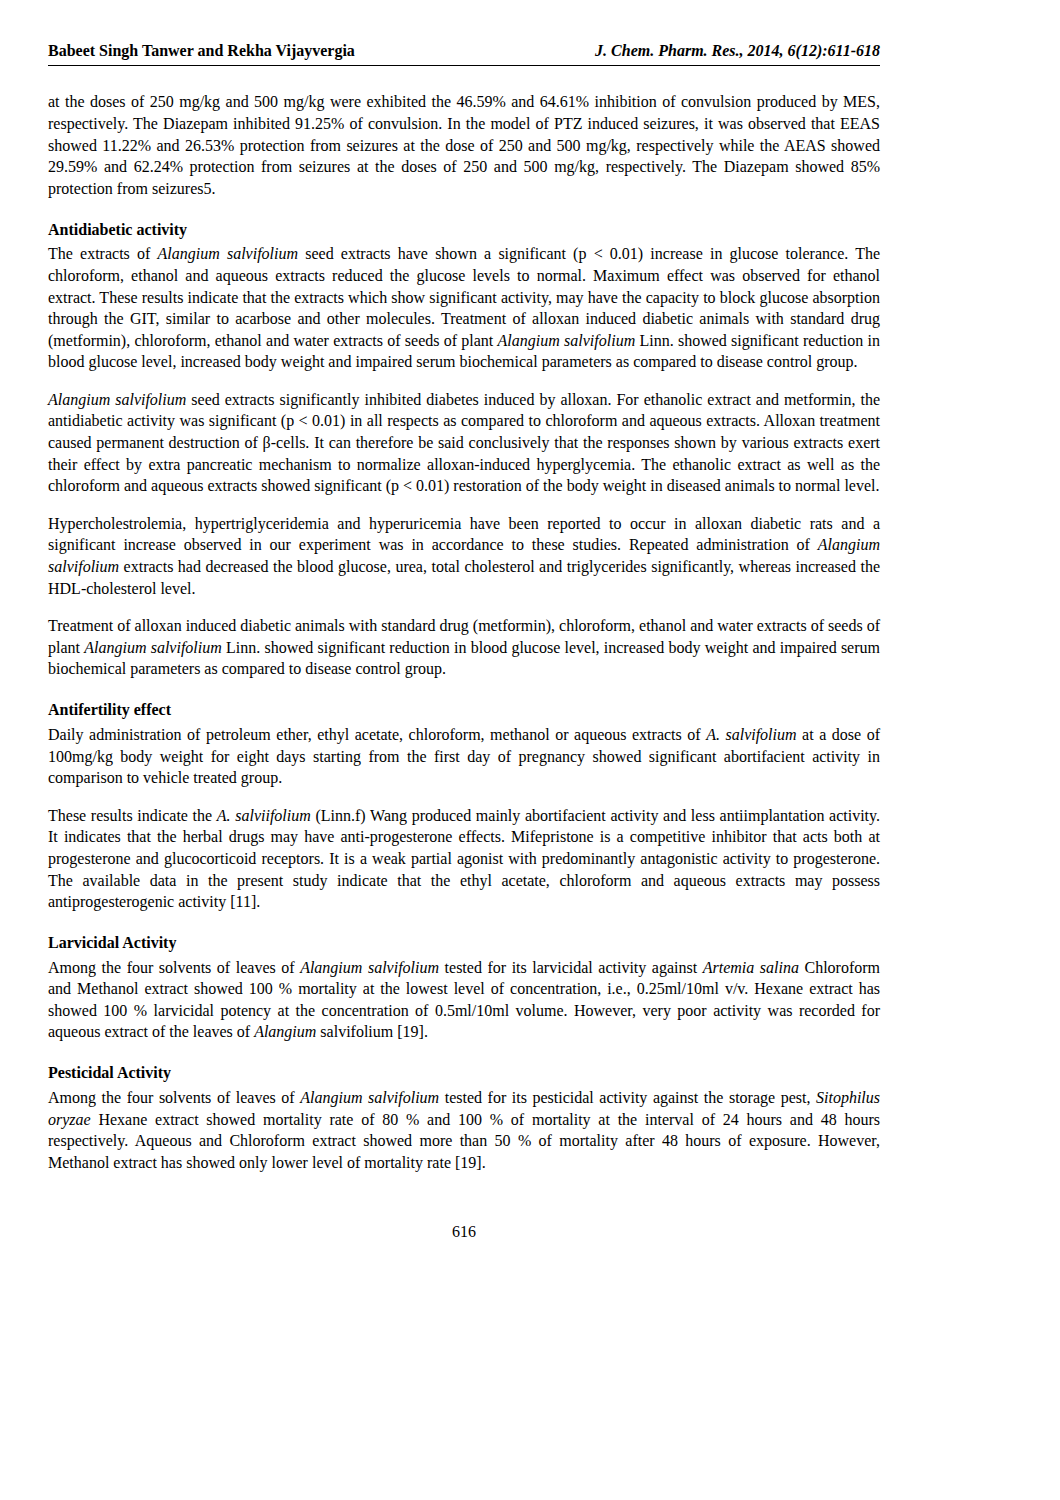Babeet Singh Tanwer and Rekha Vijayvergia J. Chem. Pharm. Res., 2014, 6(12):611-618
at the doses of 250 mg/kg and 500 mg/kg were exhibited the 46.59% and 64.61% inhibition of convulsion produced by MES, respectively. The Diazepam inhibited 91.25% of convulsion. In the model of PTZ induced seizures, it was observed that EEAS showed 11.22% and 26.53% protection from seizures at the dose of 250 and 500 mg/kg, respectively while the AEAS showed 29.59% and 62.24% protection from seizures at the doses of 250 and 500 mg/kg, respectively. The Diazepam showed 85% protection from seizures5.
Antidiabetic activity
The extracts of Alangium salvifolium seed extracts have shown a significant (p < 0.01) increase in glucose tolerance. The chloroform, ethanol and aqueous extracts reduced the glucose levels to normal. Maximum effect was observed for ethanol extract. These results indicate that the extracts which show significant activity, may have the capacity to block glucose absorption through the GIT, similar to acarbose and other molecules. Treatment of alloxan induced diabetic animals with standard drug (metformin), chloroform, ethanol and water extracts of seeds of plant Alangium salvifolium Linn. showed significant reduction in blood glucose level, increased body weight and impaired serum biochemical parameters as compared to disease control group.
Alangium salvifolium seed extracts significantly inhibited diabetes induced by alloxan. For ethanolic extract and metformin, the antidiabetic activity was significant (p < 0.01) in all respects as compared to chloroform and aqueous extracts. Alloxan treatment caused permanent destruction of β-cells. It can therefore be said conclusively that the responses shown by various extracts exert their effect by extra pancreatic mechanism to normalize alloxan-induced hyperglycemia. The ethanolic extract as well as the chloroform and aqueous extracts showed significant (p < 0.01) restoration of the body weight in diseased animals to normal level.
Hypercholestrolemia, hypertriglyceridemia and hyperuricemia have been reported to occur in alloxan diabetic rats and a significant increase observed in our experiment was in accordance to these studies. Repeated administration of Alangium salvifolium extracts had decreased the blood glucose, urea, total cholesterol and triglycerides significantly, whereas increased the HDL-cholesterol level.
Treatment of alloxan induced diabetic animals with standard drug (metformin), chloroform, ethanol and water extracts of seeds of plant Alangium salvifolium Linn. showed significant reduction in blood glucose level, increased body weight and impaired serum biochemical parameters as compared to disease control group.
Antifertility effect
Daily administration of petroleum ether, ethyl acetate, chloroform, methanol or aqueous extracts of A. salvifolium at a dose of 100mg/kg body weight for eight days starting from the first day of pregnancy showed significant abortifacient activity in comparison to vehicle treated group.
These results indicate the A. salviifolium (Linn.f) Wang produced mainly abortifacient activity and less antiimplantation activity. It indicates that the herbal drugs may have anti-progesterone effects. Mifepristone is a competitive inhibitor that acts both at progesterone and glucocorticoid receptors. It is a weak partial agonist with predominantly antagonistic activity to progesterone. The available data in the present study indicate that the ethyl acetate, chloroform and aqueous extracts may possess antiprogesterogenic activity [11].
Larvicidal Activity
Among the four solvents of leaves of Alangium salvifolium tested for its larvicidal activity against Artemia salina Chloroform and Methanol extract showed 100 % mortality at the lowest level of concentration, i.e., 0.25ml/10ml v/v. Hexane extract has showed 100 % larvicidal potency at the concentration of 0.5ml/10ml volume. However, very poor activity was recorded for aqueous extract of the leaves of Alangium salvifolium [19].
Pesticidal Activity
Among the four solvents of leaves of Alangium salvifolium tested for its pesticidal activity against the storage pest, Sitophilus oryzae Hexane extract showed mortality rate of 80 % and 100 % of mortality at the interval of 24 hours and 48 hours respectively. Aqueous and Chloroform extract showed more than 50 % of mortality after 48 hours of exposure. However, Methanol extract has showed only lower level of mortality rate [19].
616